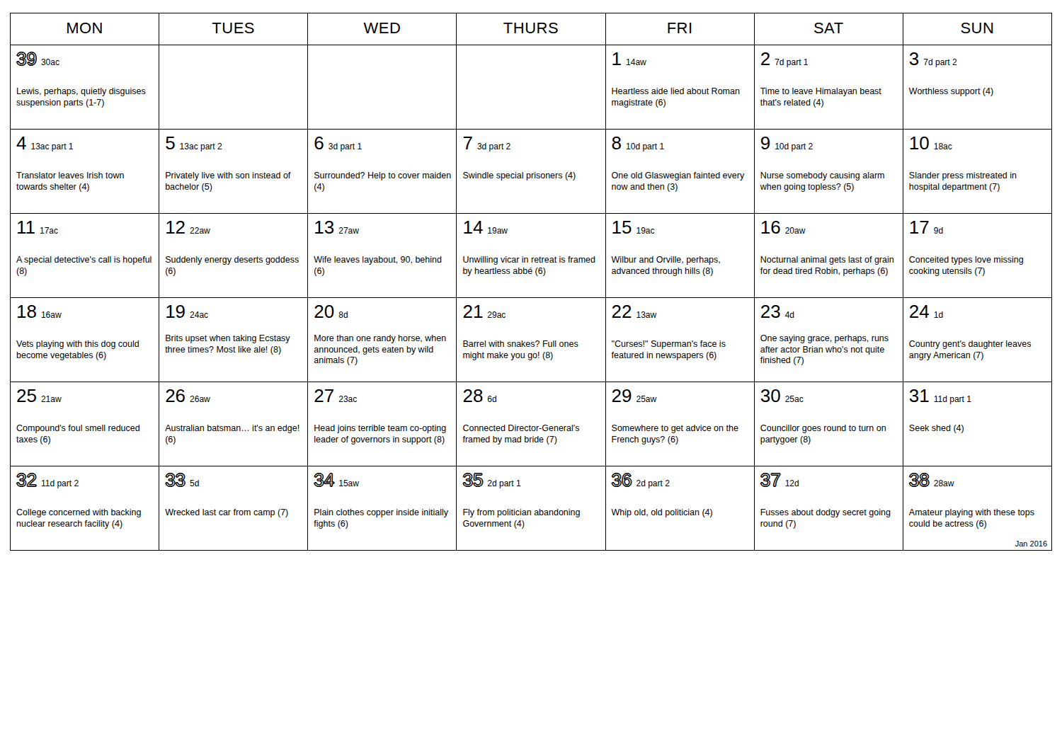| MON | TUES | WED | THURS | FRI | SAT | SUN |
| --- | --- | --- | --- | --- | --- | --- |
| 39 30ac Lewis, perhaps, quietly disguises suspension parts (1-7) | | | | 1 14aw Heartless aide lied about Roman magistrate (6) | 2 7d part 1 Time to leave Himalayan beast that's related (4) | 3 7d part 2 Worthless support (4) |
| 4 13ac part 1 Translator leaves Irish town towards shelter (4) | 5 13ac part 2 Privately live with son instead of bachelor (5) | 6 3d part 1 Surrounded? Help to cover maiden (4) | 7 3d part 2 Swindle special prisoners (4) | 8 10d part 1 One old Glaswegian fainted every now and then (3) | 9 10d part 2 Nurse somebody causing alarm when going topless? (5) | 10 18ac Slander press mistreated in hospital department (7) |
| 11 17ac A special detective's call is hopeful (8) | 12 22aw Suddenly energy deserts goddess (6) | 13 27aw Wife leaves layabout, 90, behind (6) | 14 19aw Unwilling vicar in retreat is framed by heartless abbé (6) | 15 19ac Wilbur and Orville, perhaps, advanced through hills (8) | 16 20aw Nocturnal animal gets last of grain for dead tired Robin, perhaps (6) | 17 9d Conceited types love missing cooking utensils (7) |
| 18 16aw Vets playing with this dog could become vegetables (6) | 19 24ac Brits upset when taking Ecstasy three times? Most like ale! (8) | 20 8d More than one randy horse, when announced, gets eaten by wild animals (7) | 21 29ac Barrel with snakes? Full ones might make you go! (8) | 22 13aw "Curses!" Superman's face is featured in newspapers (6) | 23 4d One saying grace, perhaps, runs after actor Brian who's not quite finished (7) | 24 1d Country gent's daughter leaves angry American (7) |
| 25 21aw Compound's foul smell reduced taxes (6) | 26 26aw Australian batsman… it's an edge! (6) | 27 23ac Head joins terrible team co-opting leader of governors in support (8) | 28 6d Connected Director-General's framed by mad bride (7) | 29 25aw Somewhere to get advice on the French guys? (6) | 30 25ac Councillor goes round to turn on partygoer (8) | 31 11d part 1 Seek shed (4) |
| 32 11d part 2 College concerned with backing nuclear research facility (4) | 33 5d Wrecked last car from camp (7) | 34 15aw Plain clothes copper inside initially fights (6) | 35 2d part 1 Fly from politician abandoning Government (4) | 36 2d part 2 Whip old, old politician (4) | 37 12d Fusses about dodgy secret going round (7) | 38 28aw Amateur playing with these tops could be actress (6) Jan 2016 |